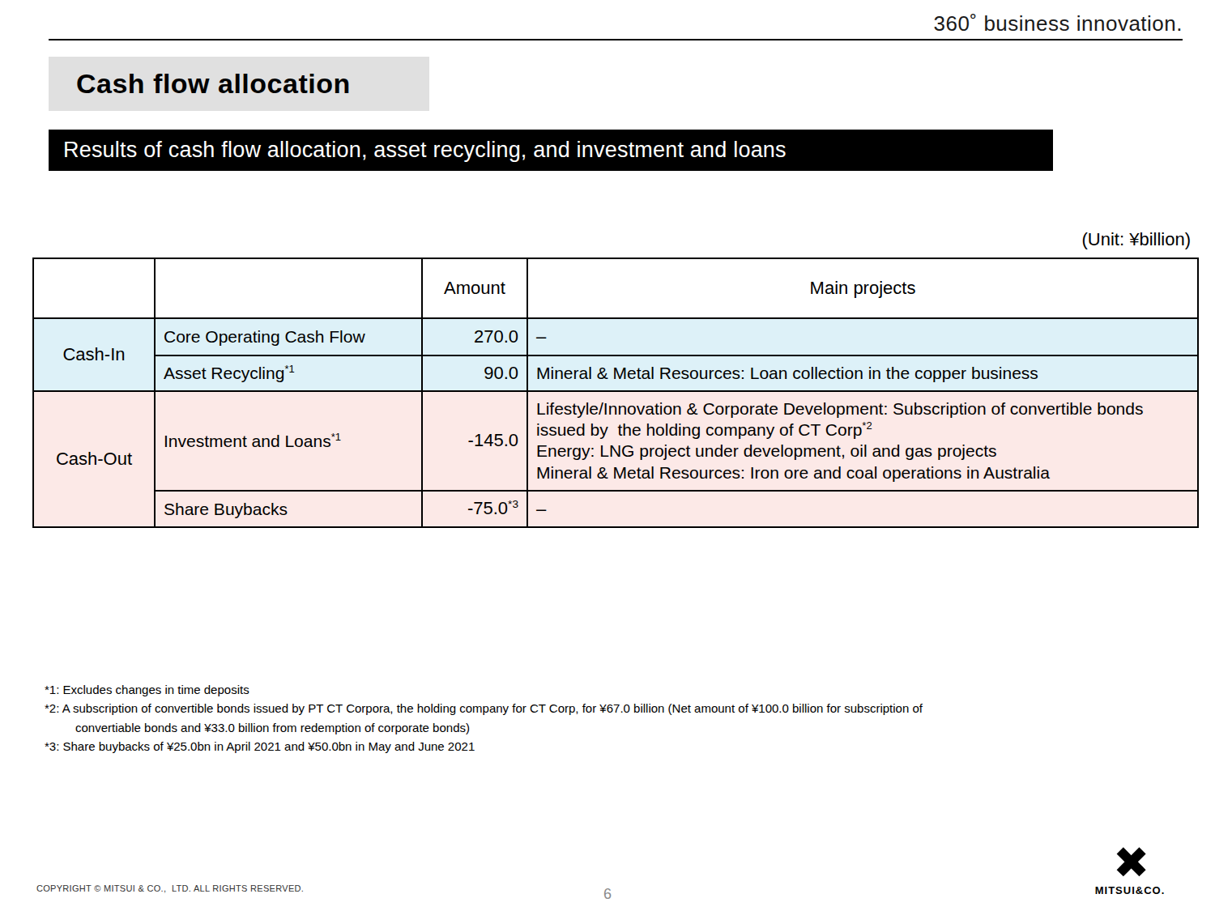360˚ business innovation.
Cash flow allocation
Results of cash flow allocation, asset recycling, and investment and loans
(Unit: ¥billion)
| | | Amount | Main projects |
| --- | --- | --- | --- |
| Cash-In | Core Operating Cash Flow | 270.0 | – |
| Asset Recycling *1 | 90.0 | Mineral & Metal Resources: Loan collection in the copper business |
| Cash-Out | Investment and Loans *1 | -145.0 | Lifestyle/Innovation & Corporate Development: Subscription of convertible bonds issued by the holding company of CT Corp *2 Energy: LNG project under development, oil and gas projects Mineral & Metal Resources: Iron ore and coal operations in Australia |
| Share Buybacks | -75.0 *3 | – |
*1: Excludes changes in time deposits
*2: A subscription of convertible bonds issued by PT CT Corpora, the holding company for CT Corp, for ¥67.0 billion (Net amount of ¥100.0 billion for subscription of convertiable bonds and ¥33.0 billion from redemption of corporate bonds) *3: Share buybacks of ¥25.0bn in April 2021 and ¥50.0bn in May and June 2021
COPYRIGHT © MITSUI & CO., LTD. ALL RIGHTS RESERVED.
6
✖
MITSUI&CO.